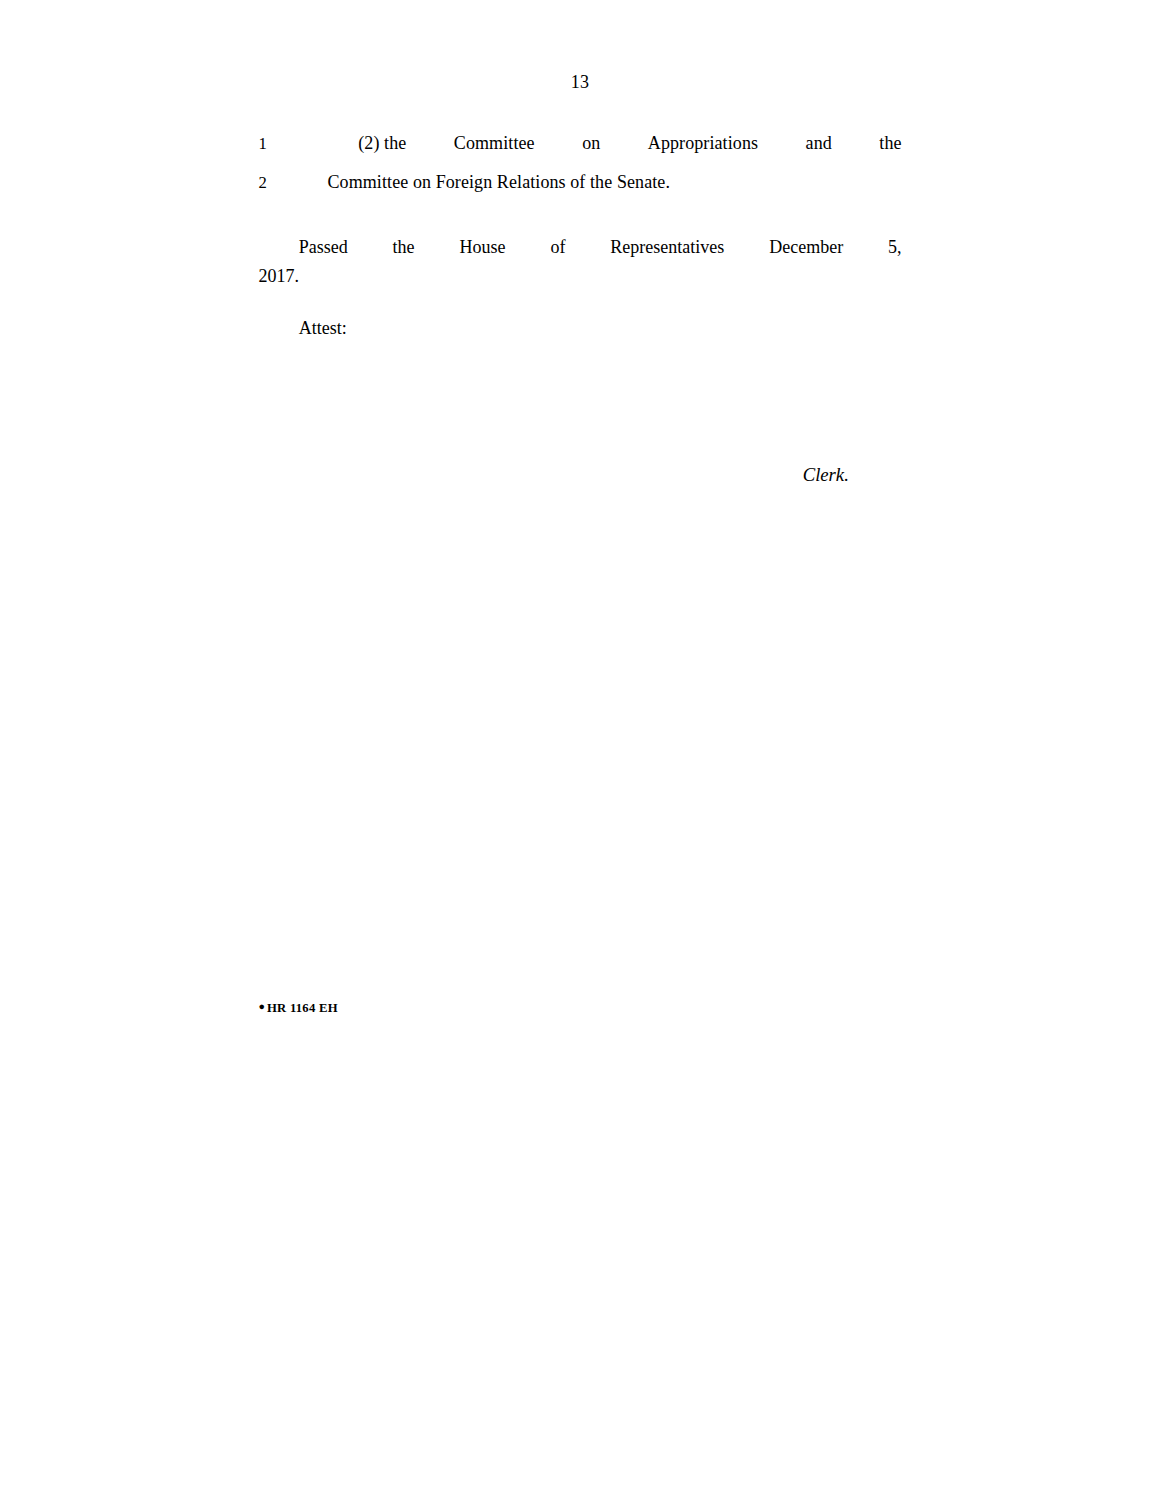13
1
(2) the Committee on Appropriations and the
2
Committee on Foreign Relations of the Senate.
Passed the House of Representatives December 5,
2017.
Attest:
Clerk.
●HR 1164 EH